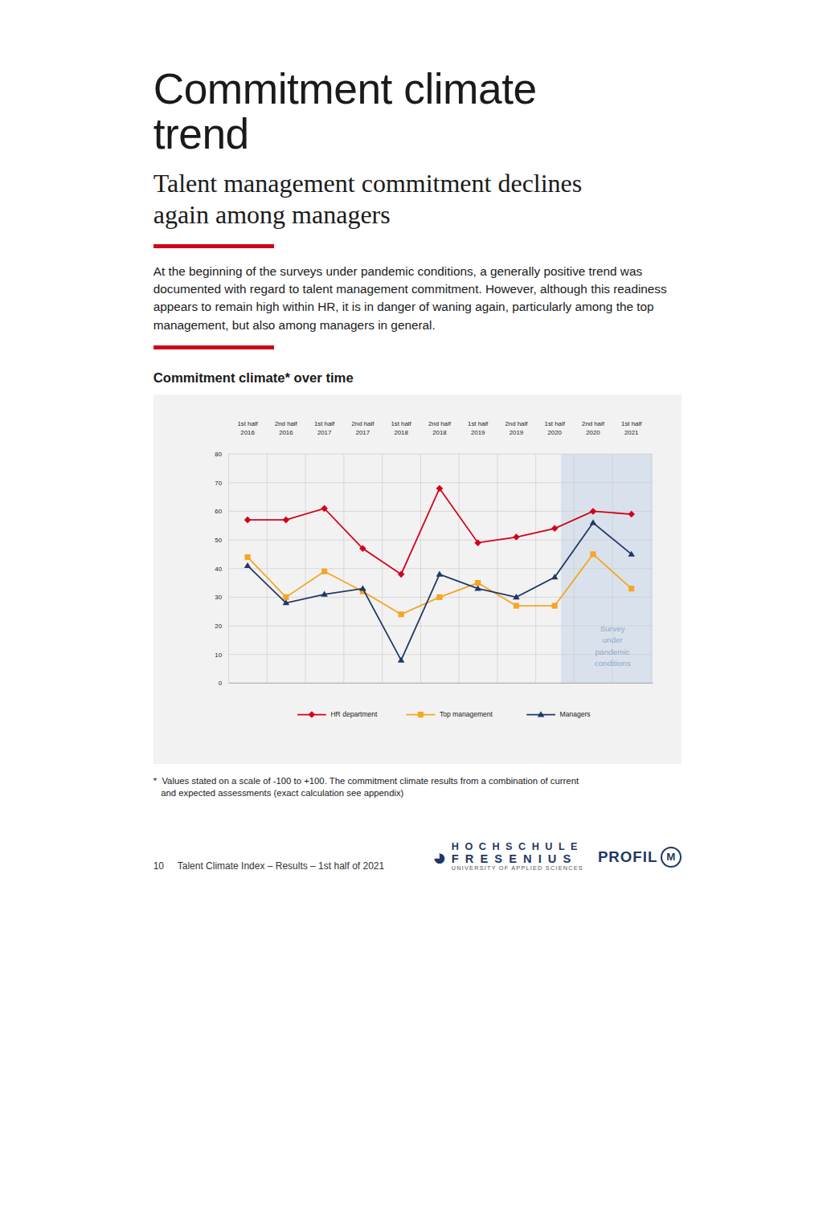Commitment climate
trend
Talent management commitment declines
again among managers
At the beginning of the surveys under pandemic conditions, a generally positive trend was documented with regard to talent management commitment. However, although this readiness appears to remain high within HR, it is in danger of waning again, particularly among the top management, but also among managers in general.
Commitment climate* over time
80 70 60 50 40 30 20 10 0 1st half2016 2nd half2016 1st half2017 2nd half2017 1st half2018 2nd half2018 1st half2019 2nd half2019 1st half2020 2nd half2020 1st half2021 Survey under pandemic conditions HR department Top management Managers
* Values stated on a scale of -100 to +100. The commitment climate results from a combination of current
and expected assessments (exact calculation see appendix)
10 Talent Climate Index – Results – 1st half of 2021
◕
H O C H S C H U L E
F R E S E N I U S
UNIVERSITY OF APPLIED SCIENCES
PROFIL M